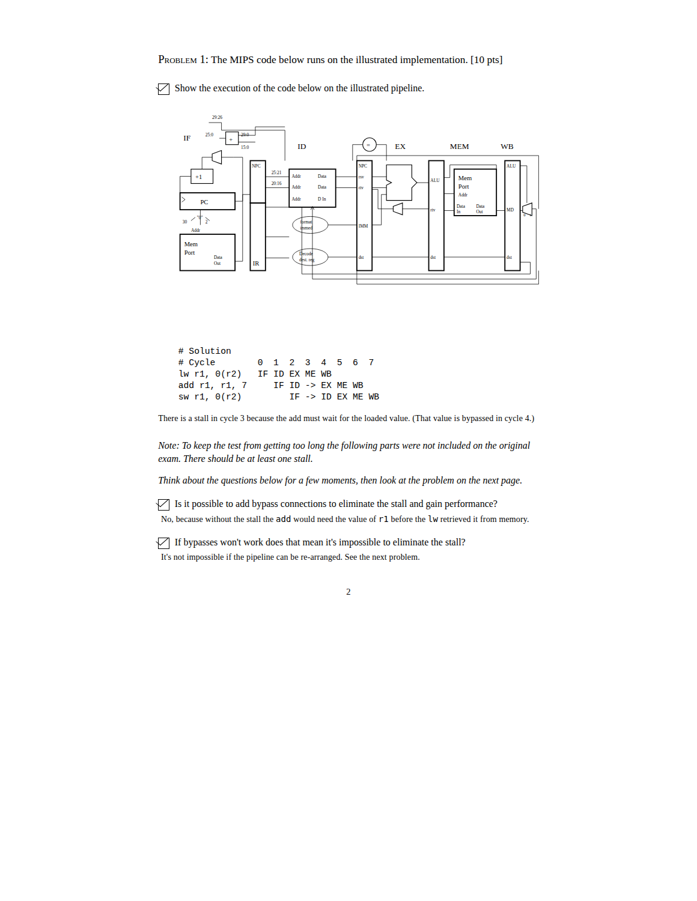Problem 1: The MIPS code below runs on the illustrated implementation. [10 pts]
Show the execution of the code below on the illustrated pipeline.
IF ID EX MEM WB 29:26 25:0 29:0 15:0 + +1 PC 30 "0" 2 Addr Mem Port Data Out NPC IR 25:21 20:16 Addr Data Addr Data Addr D In format immed Decode dest. reg NPC rsv rtv IMM dst = ALU rtv dst Mem Port Addr Data In Data Out ALU MD dst 0 1
# Solution
# Cycle        0  1  2  3  4  5  6  7
lw r1, 0(r2)   IF ID EX ME WB
add r1, r1, 7     IF ID -> EX ME WB
sw r1, 0(r2)         IF -> ID EX ME WB
There is a stall in cycle 3 because the add must wait for the loaded value. (That value is bypassed in cycle 4.)
Note: To keep the test from getting too long the following parts were not included on the original exam. There should be at least one stall.
Think about the questions below for a few moments, then look at the problem on the next page.
Is it possible to add bypass connections to eliminate the stall and gain performance?
No, because without the stall the add would need the value of r1 before the lw retrieved it from memory.
If bypasses won't work does that mean it's impossible to eliminate the stall?
It's not impossible if the pipeline can be re-arranged. See the next problem.
2